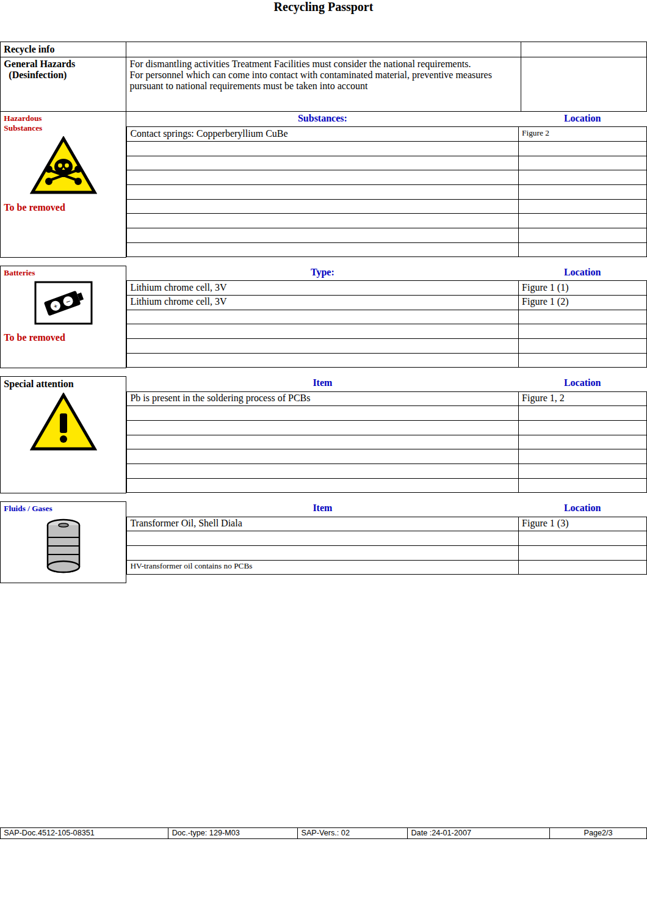Recycling Passport
| Recycle info | | |
| General Hazards (Desinfection) | For dismantling activities Treatment Facilities must consider the national requirements. For personnel which can come into contact with contaminated material, preventive measures pursuant to national requirements must be taken into account | |
| Hazardous Substances To be removed | / Substances: / Location / / --- / --- / / Contact springs: Copperberyllium CuBe / Figure 2 / |
| Batteries + − To be removed | / Type: / Location / / --- / --- / / Lithium chrome cell, 3V / Figure 1 (1) / / Lithium chrome cell, 3V / Figure 1 (2) / |
| Special attention | / Item / Location / / --- / --- / / Pb is present in the soldering process of PCBs / Figure 1, 2 / |
| Fluids / Gases | / Item / Location / / --- / --- / / Transformer Oil, Shell Diala / Figure 1 (3) / / HV-transformer oil contains no PCBs / / |
| SAP-Doc.4512-105-08351 | Doc.-type: 129-M03 | SAP-Vers.: 02 | Date :24-01-2007 | Page2/3 |